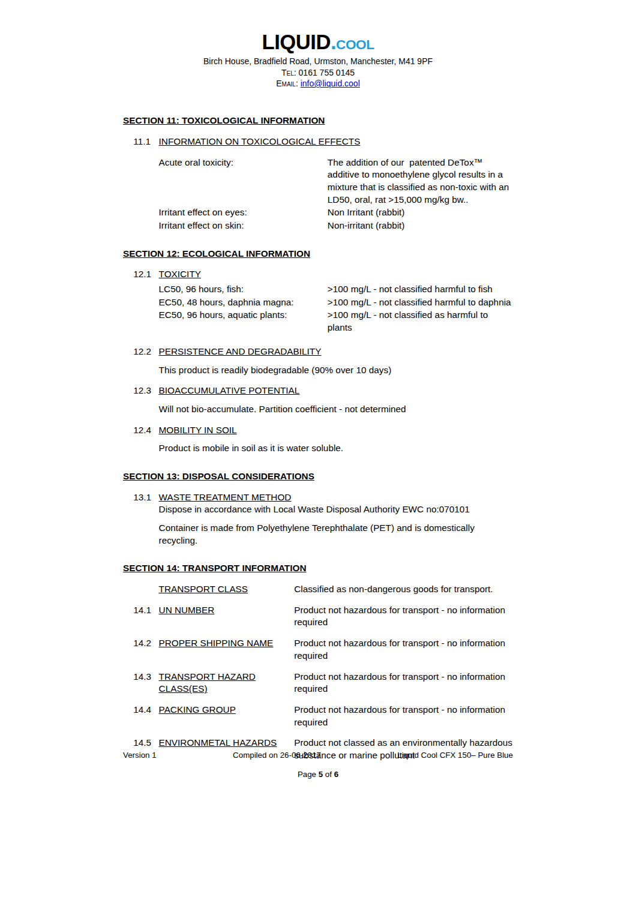LIQUID. COOL
Birch House, Bradfield Road, Urmston, Manchester, M41 9PF
Tel: 0161 755 0145
Email: info@liquid.cool
SECTION 11: TOXICOLOGICAL INFORMATION
11.1
INFORMATION ON TOXICOLOGICAL EFFECTS
Acute oral toxicity:
The addition of our patented DeTox™ additive to monoethylene glycol results in a mixture that is classified as non-toxic with an LD50, oral, rat >15,000 mg/kg bw..
Irritant effect on eyes:
Non Irritant (rabbit)
Irritant effect on skin:
Non-irritant (rabbit)
SECTION 12: ECOLOGICAL INFORMATION
12.1
TOXICITY
LC50, 96 hours, fish:
>100 mg/L - not classified harmful to fish
EC50, 48 hours, daphnia magna:
>100 mg/L - not classified harmful to daphnia
EC50, 96 hours, aquatic plants:
>100 mg/L - not classified as harmful to plants
12.2
PERSISTENCE AND DEGRADABILITY
This product is readily biodegradable (90% over 10 days)
12.3
BIOACCUMULATIVE POTENTIAL
Will not bio-accumulate. Partition coefficient - not determined
12.4
MOBILITY IN SOIL
Product is mobile in soil as it is water soluble.
SECTION 13: DISPOSAL CONSIDERATIONS
13.1
WASTE TREATMENT METHOD
Dispose in accordance with Local Waste Disposal Authority EWC no:070101
Container is made from Polyethylene Terephthalate (PET) and is domestically recycling.
SECTION 14: TRANSPORT INFORMATION
TRANSPORT CLASS
Classified as non-dangerous goods for transport.
14.1
UN NUMBER
Product not hazardous for transport - no information required
14.2
PROPER SHIPPING NAME
Product not hazardous for transport - no information required
14.3
TRANSPORT HAZARD CLASS(ES)
Product not hazardous for transport - no information required
14.4
PACKING GROUP
Product not hazardous for transport - no information required
14.5
ENVIRONMETAL HAZARDS
Product not classed as an environmentally hazardous substance or marine pollutant
Version 1
Compiled on 26-06-2017
Liquid Cool CFX 150– Pure Blue
Page 5 of 6